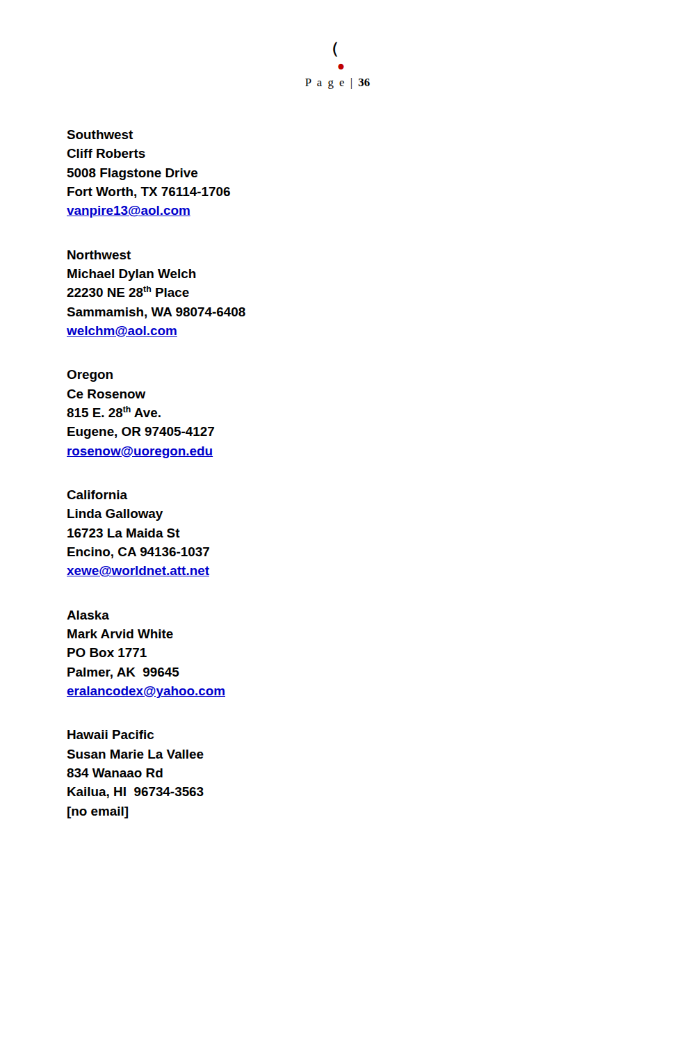⁽● P a g e | 36
Southwest
Cliff Roberts
5008 Flagstone Drive
Fort Worth, TX 76114-1706
vanpire13@aol.com
Northwest
Michael Dylan Welch
22230 NE 28th Place
Sammamish, WA 98074-6408
welchm@aol.com
Oregon
Ce Rosenow
815 E. 28th Ave.
Eugene, OR 97405-4127
rosenow@uoregon.edu
California
Linda Galloway
16723 La Maida St
Encino, CA 94136-1037
xewe@worldnet.att.net
Alaska
Mark Arvid White
PO Box 1771
Palmer, AK 99645
eralancodex@yahoo.com
Hawaii Pacific
Susan Marie La Vallee
834 Wanaao Rd
Kailua, HI 96734-3563
[no email]